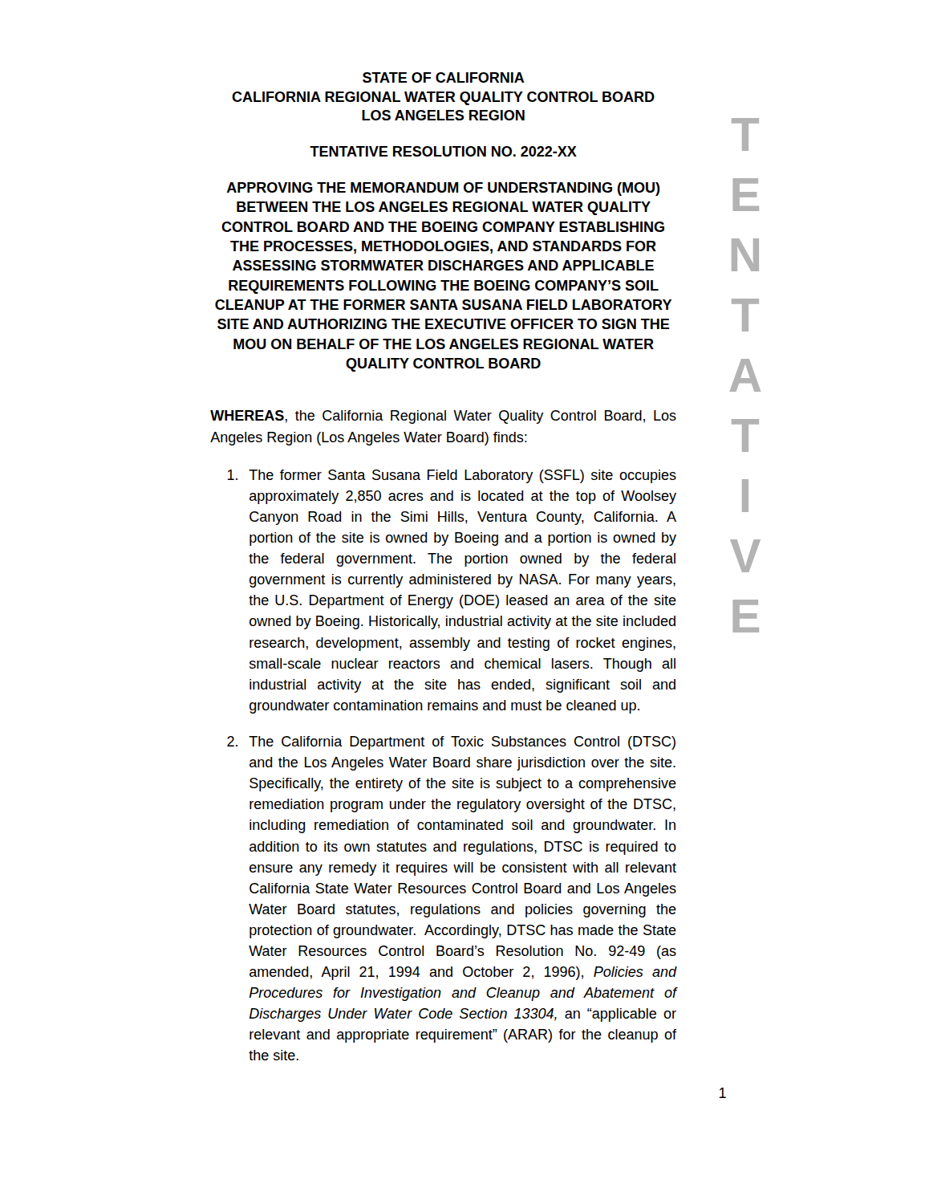T E N T A T I V E
STATE OF CALIFORNIA CALIFORNIA REGIONAL WATER QUALITY CONTROL BOARD LOS ANGELES REGION
TENTATIVE RESOLUTION NO. 2022-XX
APPROVING THE MEMORANDUM OF UNDERSTANDING (MOU) BETWEEN THE LOS ANGELES REGIONAL WATER QUALITY CONTROL BOARD AND THE BOEING COMPANY ESTABLISHING THE PROCESSES, METHODOLOGIES, AND STANDARDS FOR ASSESSING STORMWATER DISCHARGES AND APPLICABLE REQUIREMENTS FOLLOWING THE BOEING COMPANY’S SOIL CLEANUP AT THE FORMER SANTA SUSANA FIELD LABORATORY SITE AND AUTHORIZING THE EXECUTIVE OFFICER TO SIGN THE MOU ON BEHALF OF THE LOS ANGELES REGIONAL WATER QUALITY CONTROL BOARD
WHEREAS, the California Regional Water Quality Control Board, Los Angeles Region (Los Angeles Water Board) finds:
The former Santa Susana Field Laboratory (SSFL) site occupies approximately 2,850 acres and is located at the top of Woolsey Canyon Road in the Simi Hills, Ventura County, California. A portion of the site is owned by Boeing and a portion is owned by the federal government. The portion owned by the federal government is currently administered by NASA. For many years, the U.S. Department of Energy (DOE) leased an area of the site owned by Boeing. Historically, industrial activity at the site included research, development, assembly and testing of rocket engines, small-scale nuclear reactors and chemical lasers. Though all industrial activity at the site has ended, significant soil and groundwater contamination remains and must be cleaned up.
The California Department of Toxic Substances Control (DTSC) and the Los Angeles Water Board share jurisdiction over the site. Specifically, the entirety of the site is subject to a comprehensive remediation program under the regulatory oversight of the DTSC, including remediation of contaminated soil and groundwater. In addition to its own statutes and regulations, DTSC is required to ensure any remedy it requires will be consistent with all relevant California State Water Resources Control Board and Los Angeles Water Board statutes, regulations and policies governing the protection of groundwater. Accordingly, DTSC has made the State Water Resources Control Board’s Resolution No. 92-49 (as amended, April 21, 1994 and October 2, 1996), Policies and Procedures for Investigation and Cleanup and Abatement of Discharges Under Water Code Section 13304, an “applicable or relevant and appropriate requirement” (ARAR) for the cleanup of the site.
1